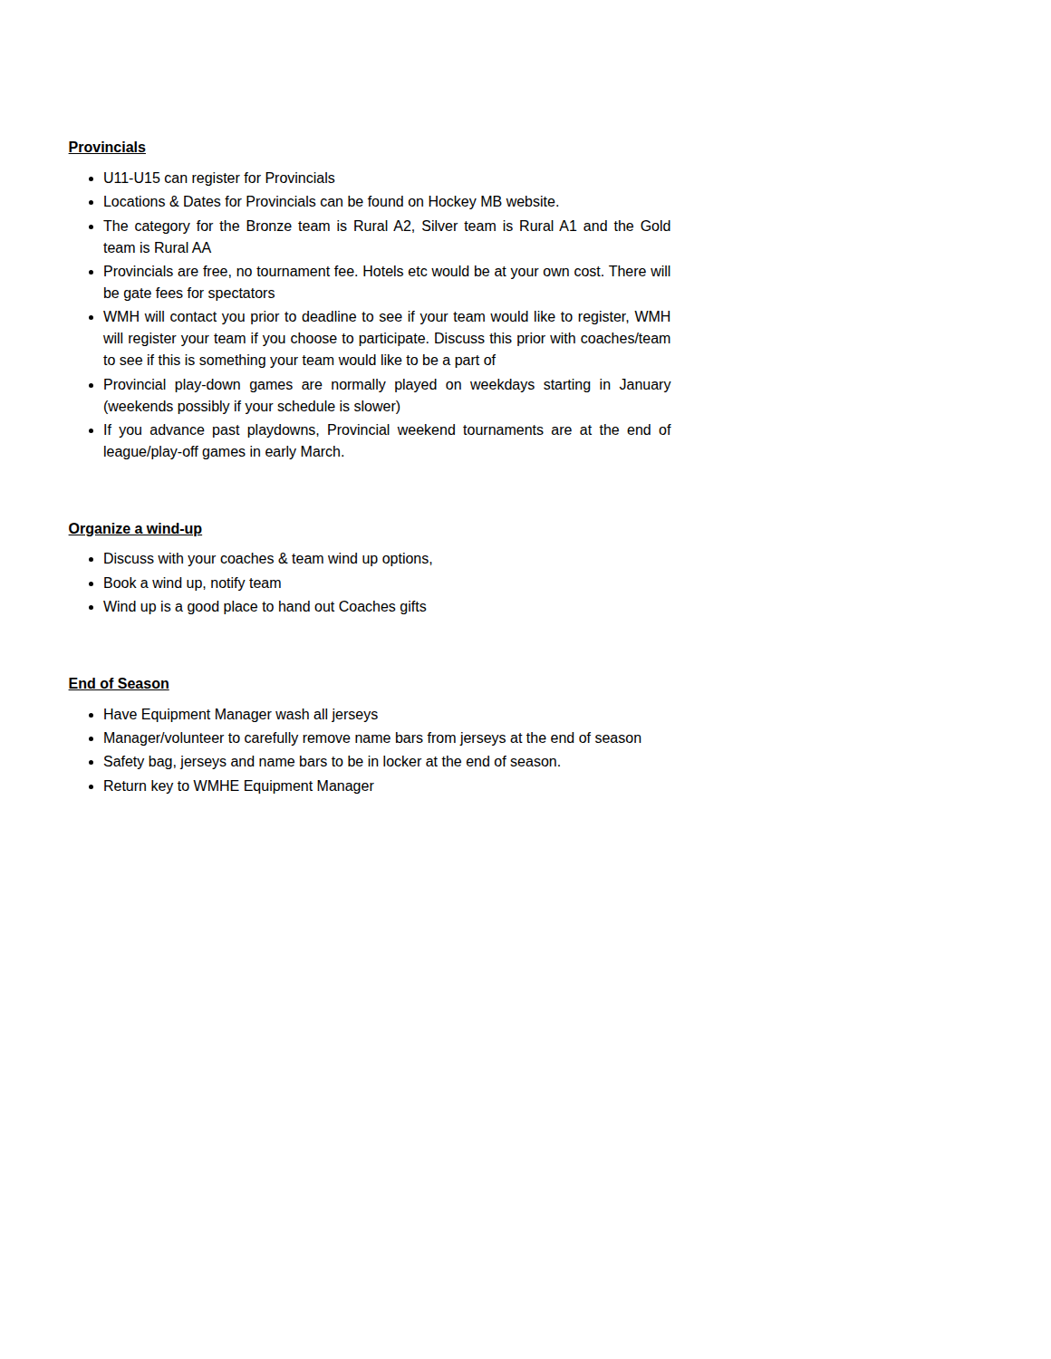Provincials
U11-U15 can register for Provincials
Locations & Dates for Provincials can be found on Hockey MB website.
The category for the Bronze team is Rural A2, Silver team is Rural A1 and the Gold team is Rural AA
Provincials are free, no tournament fee. Hotels etc would be at your own cost. There will be gate fees for spectators
WMH will contact you prior to deadline to see if your team would like to register, WMH will register your team if you choose to participate. Discuss this prior with coaches/team to see if this is something your team would like to be a part of
Provincial play-down games are normally played on weekdays starting in January (weekends possibly if your schedule is slower)
If you advance past playdowns, Provincial weekend tournaments are at the end of league/play-off games in early March.
Organize a wind-up
Discuss with your coaches & team wind up options,
Book a wind up, notify team
Wind up is a good place to hand out Coaches gifts
End of Season
Have Equipment Manager wash all jerseys
Manager/volunteer to carefully remove name bars from jerseys at the end of season
Safety bag, jerseys and name bars to be in locker at the end of season.
Return key to WMHE Equipment Manager